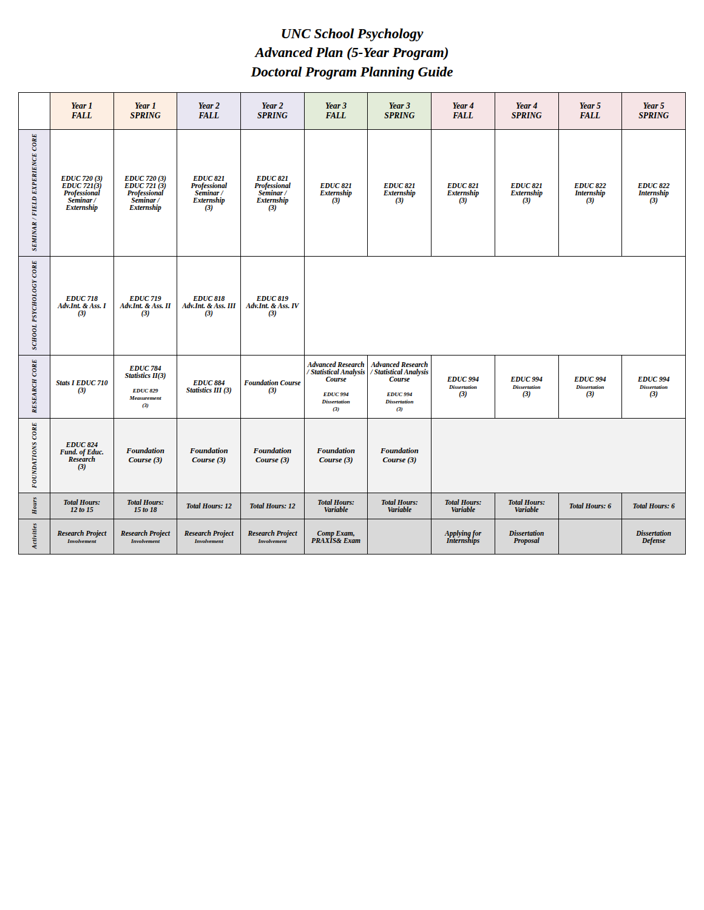UNC School Psychology
Advanced Plan (5-Year Program)
Doctoral Program Planning Guide
| | Year 1 FALL | Year 1 SPRING | Year 2 FALL | Year 2 SPRING | Year 3 FALL | Year 3 SPRING | Year 4 FALL | Year 4 SPRING | Year 5 FALL | Year 5 SPRING |
| --- | --- | --- | --- | --- | --- | --- | --- | --- | --- | --- |
| SEMINAR / FIELD EXPERIENCE CORE | EDUC 720 (3) EDUC 721(3) Professional Seminar / Externship | EDUC 720 (3) EDUC 721 (3) Professional Seminar / Externship | EDUC 821 Professional Seminar / Externship (3) | EDUC 821 Professional Seminar / Externship (3) | EDUC 821 Externship (3) | EDUC 821 Externship (3) | EDUC 821 Externship (3) | EDUC 821 Externship (3) | EDUC 822 Internship (3) | EDUC 822 Internship (3) |
| SCHOOL PSYCHOLOGY CORE | EDUC 718 Adv.Int. & Ass. I (3) | EDUC 719 Adv.Int. & Ass. II (3) | EDUC 818 Adv.Int. & Ass. III (3) | EDUC 819 Adv.Int. & Ass. IV (3) | |
| RESEARCH CORE | Stats I EDUC 710 (3) | EDUC 784 Statistics II(3) EDUC 829 Measurement (3) | EDUC 884 Statistics III (3) | Foundation Course (3) | Advanced Research / Statistical Analysis Course EDUC 994 Dissertation (3) | Advanced Research / Statistical Analysis Course EDUC 994 Dissertation (3) | EDUC 994 Dissertation (3) | EDUC 994 Dissertation (3) | EDUC 994 Dissertation (3) | EDUC 994 Dissertation (3) |
| FOUNDATIONS CORE | EDUC 824 Fund. of Educ. Research (3) | Foundation Course (3) | Foundation Course (3) | Foundation Course (3) | Foundation Course (3) | Foundation Course (3) | |
| Hours | Total Hours: 12 to 15 | Total Hours: 15 to 18 | Total Hours: 12 | Total Hours: 12 | Total Hours: Variable | Total Hours: Variable | Total Hours: Variable | Total Hours: Variable | Total Hours: 6 | Total Hours: 6 |
| Activities | Research Project Involvement | Research Project Involvement | Research Project Involvement | Research Project Involvement | Comp Exam, PRAXIS& Exam | | Applying for Internships | Dissertation Proposal | | Dissertation Defense |